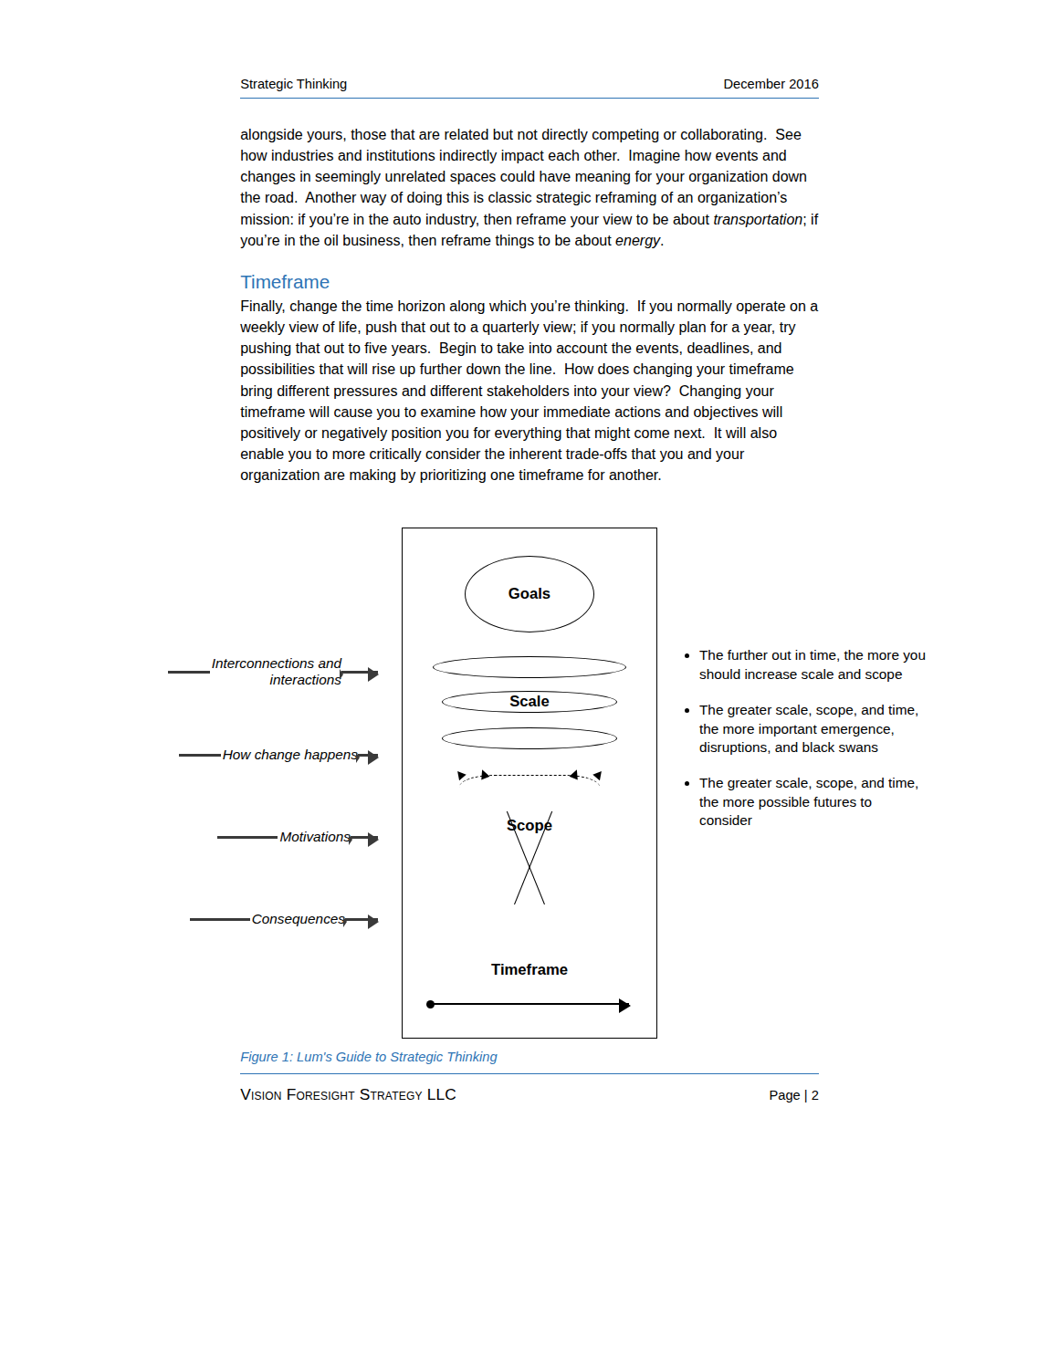Strategic Thinking
December 2016
alongside yours, those that are related but not directly competing or collaborating. See how industries and institutions indirectly impact each other. Imagine how events and changes in seemingly unrelated spaces could have meaning for your organization down the road. Another way of doing this is classic strategic reframing of an organization’s mission: if you’re in the auto industry, then reframe your view to be about transportation; if you’re in the oil business, then reframe things to be about energy.
Timeframe
Finally, change the time horizon along which you’re thinking. If you normally operate on a weekly view of life, push that out to a quarterly view; if you normally plan for a year, try pushing that out to five years. Begin to take into account the events, deadlines, and possibilities that will rise up further down the line. How does changing your timeframe bring different pressures and different stakeholders into your view? Changing your timeframe will cause you to examine how your immediate actions and objectives will positively or negatively position you for everything that might come next. It will also enable you to more critically consider the inherent trade-offs that you and your organization are making by prioritizing one timeframe for another.
Interconnections and
interactions
How change happens
Motivations
Consequences
Goals
Scale
Scope
Timeframe
The further out in time, the more you should increase scale and scope
The greater scale, scope, and time, the more important emergence, disruptions, and black swans
The greater scale, scope, and time, the more possible futures to consider
Figure 1: Lum's Guide to Strategic Thinking
Vision Foresight Strategy LLC
Page | 2